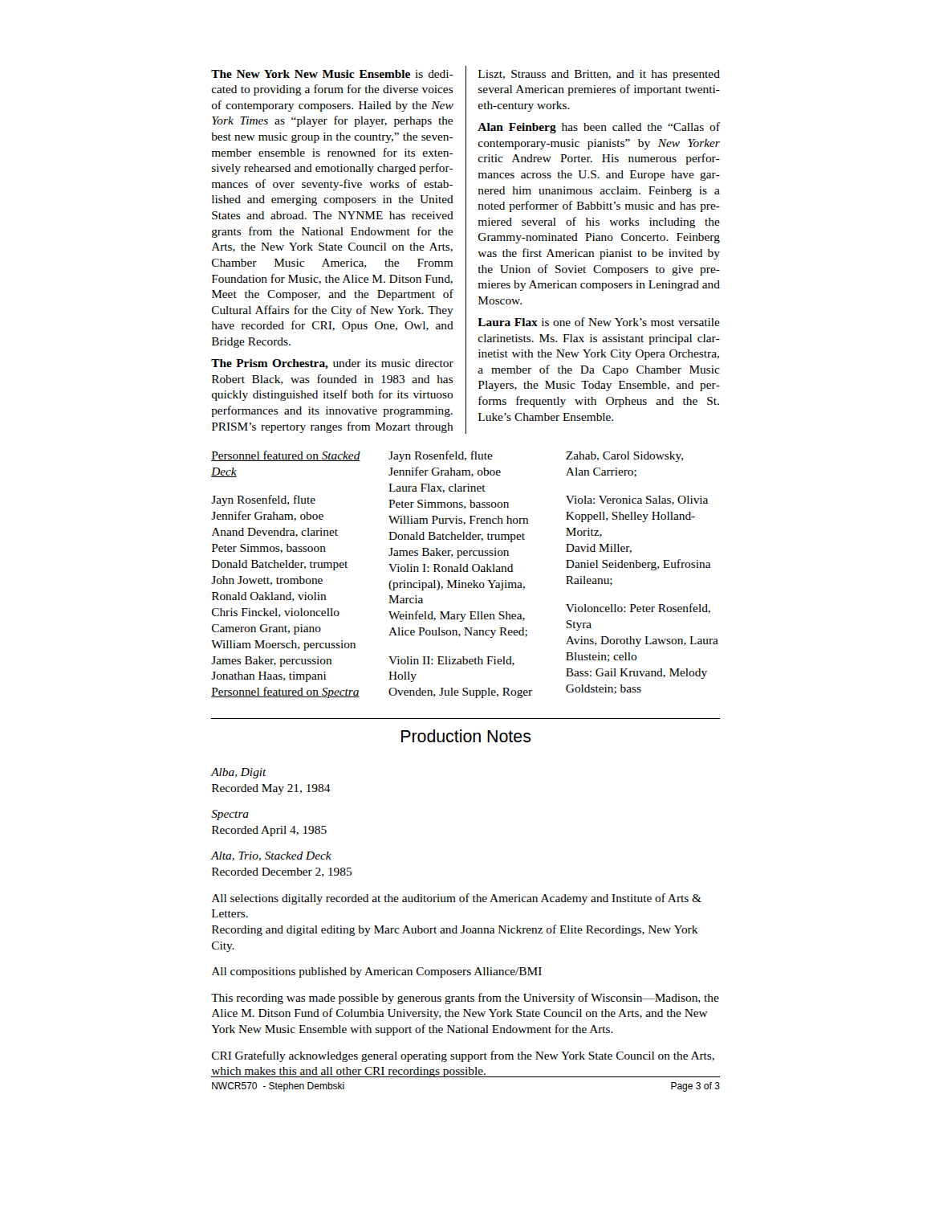The New York New Music Ensemble is dedicated to providing a forum for the diverse voices of contemporary composers. Hailed by the New York Times as “player for player, perhaps the best new music group in the country,” the seven-member ensemble is renowned for its extensively rehearsed and emotionally charged performances of over seventy-five works of established and emerging composers in the United States and abroad. The NYNME has received grants from the National Endowment for the Arts, the New York State Council on the Arts, Chamber Music America, the Fromm Foundation for Music, the Alice M. Ditson Fund, Meet the Composer, and the Department of Cultural Affairs for the City of New York. They have recorded for CRI, Opus One, Owl, and Bridge Records.
The Prism Orchestra, under its music director Robert Black, was founded in 1983 and has quickly distinguished itself both for its virtuoso performances and its innovative programming. PRISM’s repertory ranges from Mozart through Liszt, Strauss and Britten, and it has presented several American premieres of important twentieth-century works.
Alan Feinberg has been called the “Callas of contemporary-music pianists” by New Yorker critic Andrew Porter. His numerous performances across the U.S. and Europe have garnered him unanimous acclaim. Feinberg is a noted performer of Babbitt’s music and has premiered several of his works including the Grammy-nominated Piano Concerto. Feinberg was the first American pianist to be invited by the Union of Soviet Composers to give premieres by American composers in Leningrad and Moscow.
Laura Flax is one of New York’s most versatile clarinetists. Ms. Flax is assistant principal clarinetist with the New York City Opera Orchestra, a member of the Da Capo Chamber Music Players, the Music Today Ensemble, and performs frequently with Orpheus and the St. Luke’s Chamber Ensemble.
Personnel featured on Stacked Deck Jayn Rosenfeld, flute Jennifer Graham, oboe Anand Devendra, clarinet Peter Simmos, bassoon Donald Batchelder, trumpet John Jowett, trombone Ronald Oakland, violin Chris Finckel, violoncello Cameron Grant, piano William Moersch, percussion James Baker, percussion Jonathan Haas, timpani Personnel featured on Spectra
Jayn Rosenfeld, flute Jennifer Graham, oboe Laura Flax, clarinet Peter Simmons, bassoon William Purvis, French horn Donald Batchelder, trumpet James Baker, percussion Violin I: Ronald Oakland (principal), Mineko Yajima, Marcia Weinfeld, Mary Ellen Shea, Alice Poulson, Nancy Reed; Violin II: Elizabeth Field, Holly Ovenden, Jule Supple, Roger
Zahab, Carol Sidowsky, Alan Carriero; Viola: Veronica Salas, Olivia Koppell, Shelley Holland-Moritz, David Miller, Daniel Seidenberg, Eufrosina Raileanu; Violoncello: Peter Rosenfeld, Styra Avins, Dorothy Lawson, Laura Blustein; cello Bass: Gail Kruvand, Melody Goldstein; bass
Production Notes
Alba, Digit Recorded May 21, 1984
Spectra Recorded April 4, 1985
Alta, Trio, Stacked Deck Recorded December 2, 1985
All selections digitally recorded at the auditorium of the American Academy and Institute of Arts & Letters. Recording and digital editing by Marc Aubort and Joanna Nickrenz of Elite Recordings, New York City.
All compositions published by American Composers Alliance/BMI
This recording was made possible by generous grants from the University of Wisconsin—Madison, the Alice M. Ditson Fund of Columbia University, the New York State Council on the Arts, and the New York New Music Ensemble with support of the National Endowment for the Arts.
CRI Gratefully acknowledges general operating support from the New York State Council on the Arts, which makes this and all other CRI recordings possible.
NWCR570 - Stephen Dembski Page 3 of 3